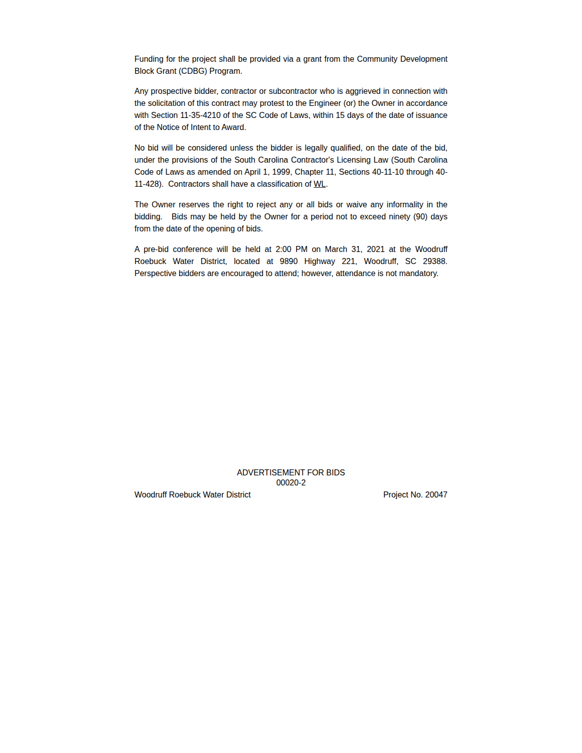Funding for the project shall be provided via a grant from the Community Development Block Grant (CDBG) Program.
Any prospective bidder, contractor or subcontractor who is aggrieved in connection with the solicitation of this contract may protest to the Engineer (or) the Owner in accordance with Section 11-35-4210 of the SC Code of Laws, within 15 days of the date of issuance of the Notice of Intent to Award.
No bid will be considered unless the bidder is legally qualified, on the date of the bid, under the provisions of the South Carolina Contractor's Licensing Law (South Carolina Code of Laws as amended on April 1, 1999, Chapter 11, Sections 40-11-10 through 40-11-428). Contractors shall have a classification of WL.
The Owner reserves the right to reject any or all bids or waive any informality in the bidding. Bids may be held by the Owner for a period not to exceed ninety (90) days from the date of the opening of bids.
A pre-bid conference will be held at 2:00 PM on March 31, 2021 at the Woodruff Roebuck Water District, located at 9890 Highway 221, Woodruff, SC 29388. Perspective bidders are encouraged to attend; however, attendance is not mandatory.
ADVERTISEMENT FOR BIDS
00020-2
Woodruff Roebuck Water District
Project No. 20047